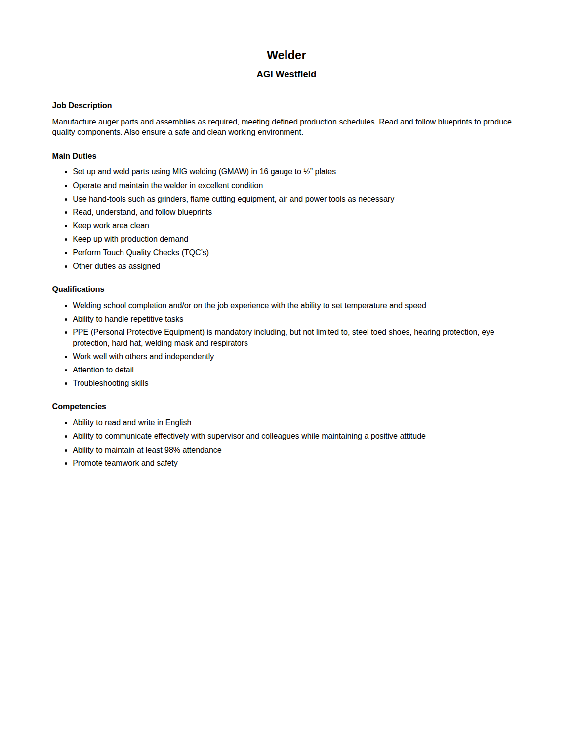Welder
AGI Westfield
Job Description
Manufacture auger parts and assemblies as required, meeting defined production schedules. Read and follow blueprints to produce quality components. Also ensure a safe and clean working environment.
Main Duties
Set up and weld parts using MIG welding (GMAW) in 16 gauge to ½” plates
Operate and maintain the welder in excellent condition
Use hand-tools such as grinders, flame cutting equipment, air and power tools as necessary
Read, understand, and follow blueprints
Keep work area clean
Keep up with production demand
Perform Touch Quality Checks (TQC’s)
Other duties as assigned
Qualifications
Welding school completion and/or on the job experience with the ability to set temperature and speed
Ability to handle repetitive tasks
PPE (Personal Protective Equipment) is mandatory including, but not limited to, steel toed shoes, hearing protection, eye protection, hard hat, welding mask and respirators
Work well with others and independently
Attention to detail
Troubleshooting skills
Competencies
Ability to read and write in English
Ability to communicate effectively with supervisor and colleagues while maintaining a positive attitude
Ability to maintain at least 98% attendance
Promote teamwork and safety